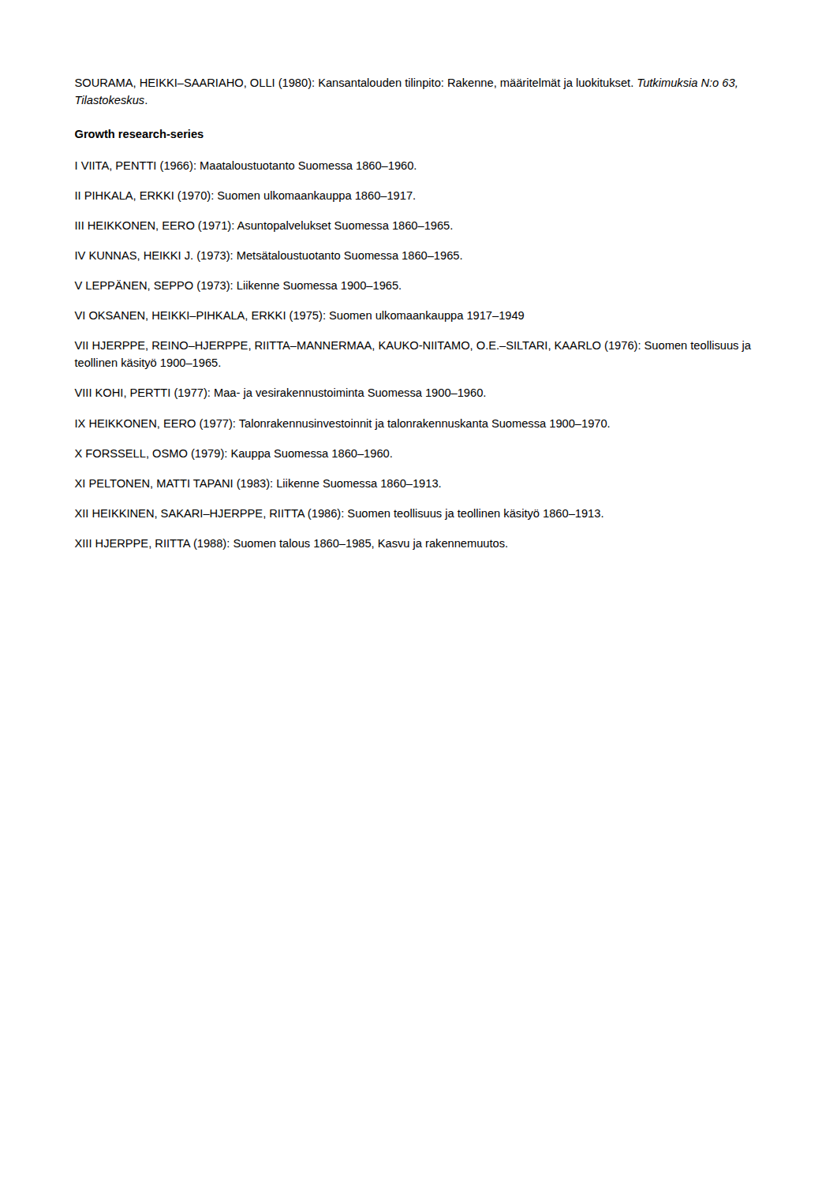SOURAMA, HEIKKI–SAARIAHO, OLLI (1980): Kansantalouden tilinpito: Rakenne, määritelmät ja luokitukset. Tutkimuksia N:o 63, Tilastokeskus.
Growth research-series
I VIITA, PENTTI (1966): Maataloustuotanto Suomessa 1860–1960.
II PIHKALA, ERKKI (1970): Suomen ulkomaankauppa 1860–1917.
III HEIKKONEN, EERO (1971): Asuntopalvelukset Suomessa 1860–1965.
IV KUNNAS, HEIKKI J. (1973): Metsätaloustuotanto Suomessa 1860–1965.
V LEPPÄNEN, SEPPO (1973): Liikenne Suomessa 1900–1965.
VI OKSANEN, HEIKKI–PIHKALA, ERKKI (1975): Suomen ulkomaankauppa 1917–1949
VII HJERPPE, REINO–HJERPPE, RIITTA–MANNERMAA, KAUKO-NIITAMO, O.E.–SILTARI, KAARLO (1976): Suomen teollisuus ja teollinen käsityö 1900–1965.
VIII KOHI, PERTTI (1977): Maa- ja vesirakennustoiminta Suomessa 1900–1960.
IX HEIKKONEN, EERO (1977): Talonrakennusinvestoinnit ja talonrakennuskanta Suomessa 1900–1970.
X FORSSELL, OSMO (1979): Kauppa Suomessa 1860–1960.
XI PELTONEN, MATTI TAPANI (1983): Liikenne Suomessa 1860–1913.
XII HEIKKINEN, SAKARI–HJERPPE, RIITTA (1986): Suomen teollisuus ja teollinen käsityö 1860–1913.
XIII HJERPPE, RIITTA (1988): Suomen talous 1860–1985, Kasvu ja rakennemuutos.